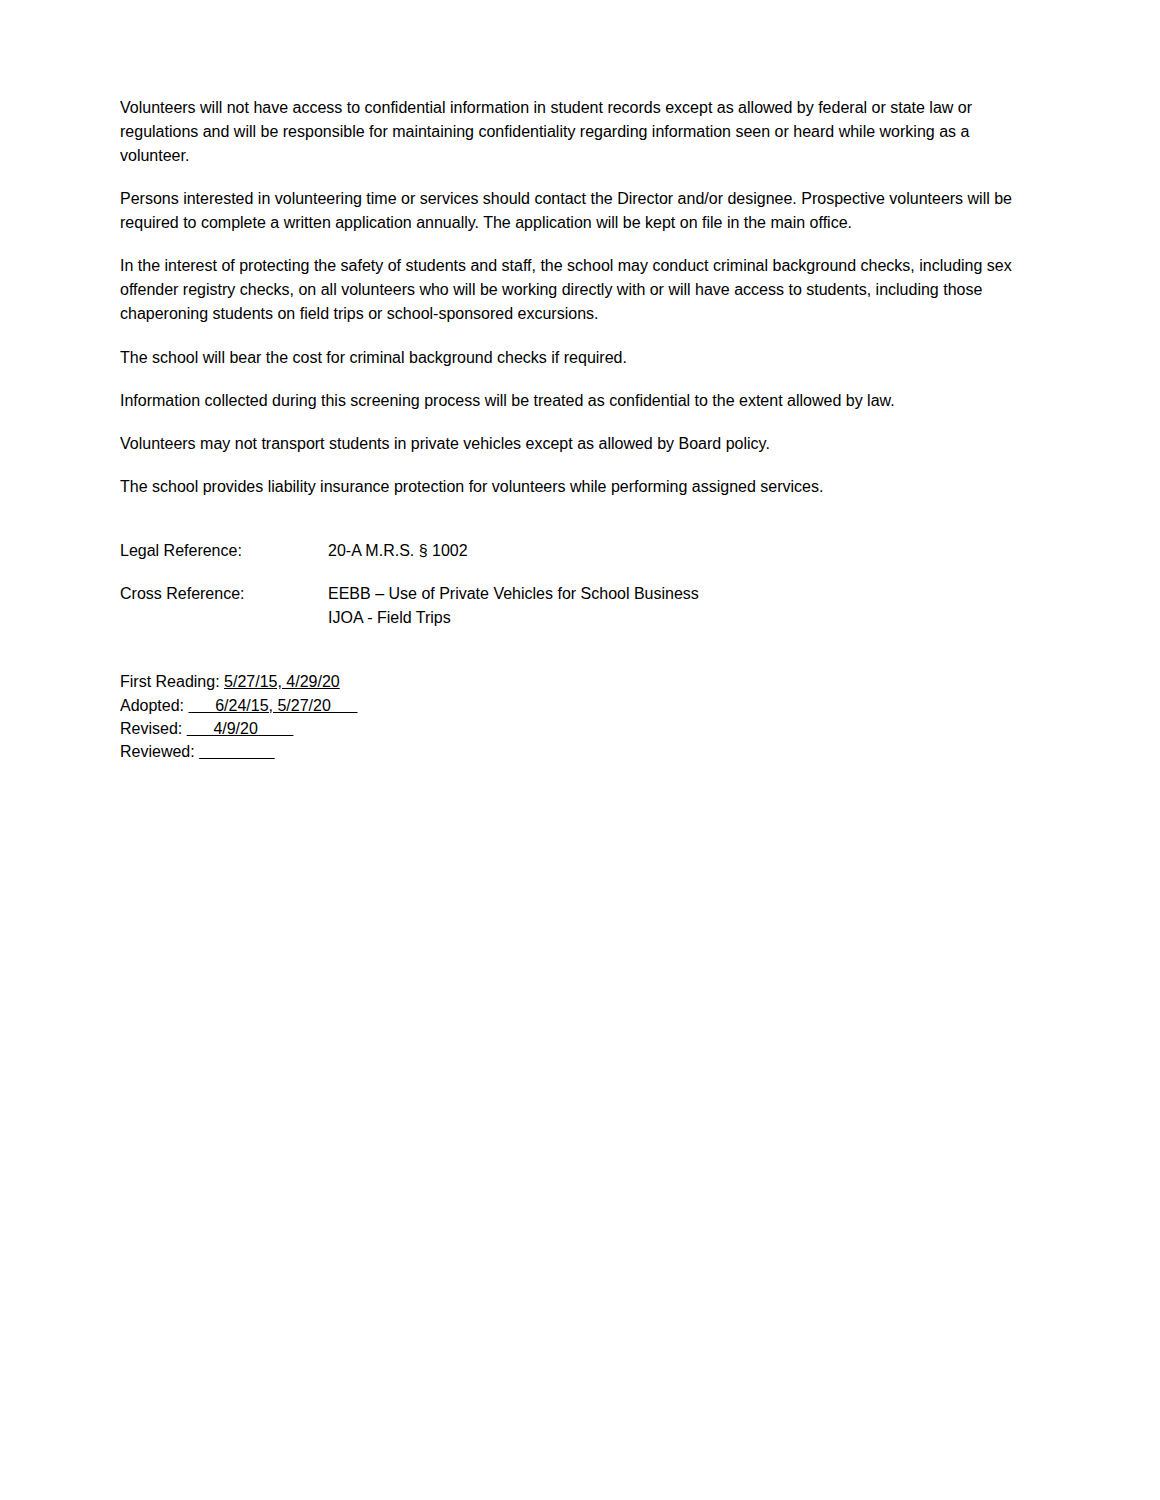Volunteers will not have access to confidential information in student records except as allowed by federal or state law or regulations and will be responsible for maintaining confidentiality regarding information seen or heard while working as a volunteer.
Persons interested in volunteering time or services should contact the Director and/or designee. Prospective volunteers will be required to complete a written application annually. The application will be kept on file in the main office.
In the interest of protecting the safety of students and staff, the school may conduct criminal background checks, including sex offender registry checks, on all volunteers who will be working directly with or will have access to students, including those chaperoning students on field trips or school-sponsored excursions.
The school will bear the cost for criminal background checks if required.
Information collected during this screening process will be treated as confidential to the extent allowed by law.
Volunteers may not transport students in private vehicles except as allowed by Board policy.
The school provides liability insurance protection for volunteers while performing assigned services.
Legal Reference:
20-A M.R.S. § 1002
Cross Reference:
EEBB – Use of Private Vehicles for School Business
IJOA - Field Trips
First Reading: 5/27/15, 4/29/20
Adopted: 6/24/15, 5/27/20
Revised: 4/9/20
Reviewed: